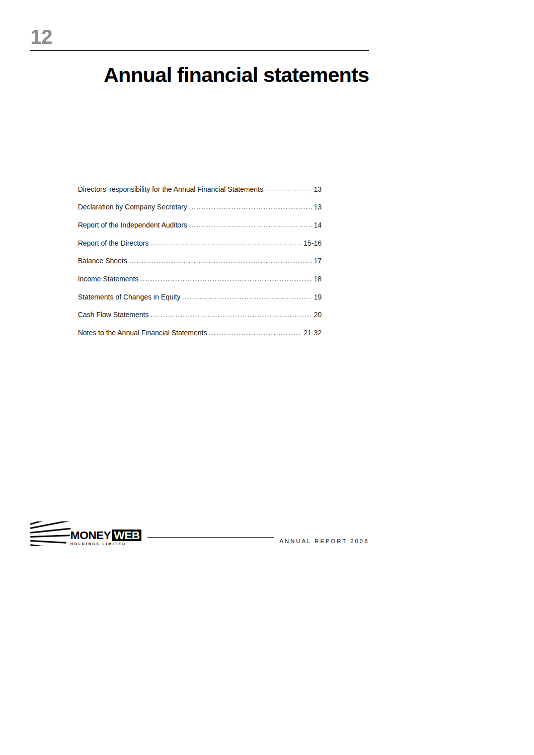12
Annual financial statements
Directors’ responsibility for the Annual Financial Statements ................................................................................................................................................................................................................. 13
Declaration by Company Secretary ................................................................................................................................................................................................................. 13
Report of the Independent Auditors ................................................................................................................................................................................................................. 14
Report of the Directors ................................................................................................................................................................................................................. 15-16
Balance Sheets ................................................................................................................................................................................................................. 17
Income Statements ................................................................................................................................................................................................................. 18
Statements of Changes in Equity ................................................................................................................................................................................................................. 19
Cash Flow Statements ................................................................................................................................................................................................................. 20
Notes to the Annual Financial Statements ................................................................................................................................................................................................................. 21-32
MONEY WEB
HOLDINGS LIMITED
ANNUAL REPORT 2008